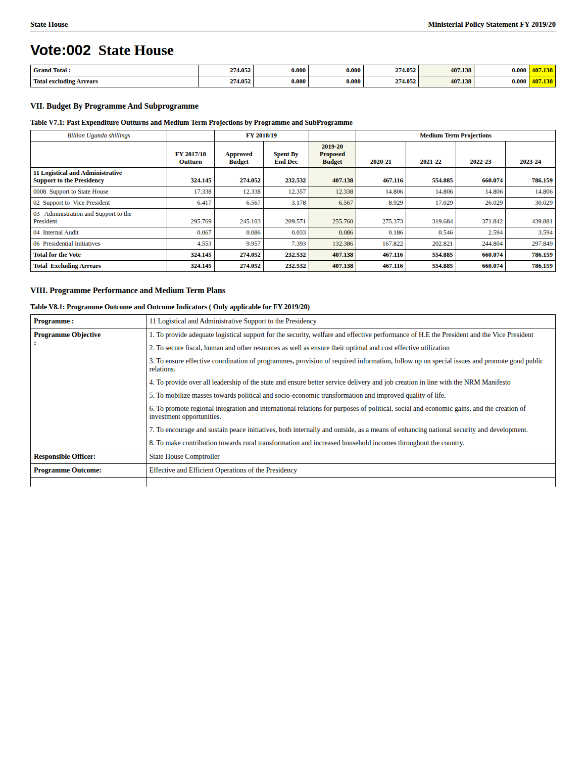State House Ministerial Policy Statement FY 2019/20
Vote:002 State House
| Grand Total : | 274.052 | 0.000 | 0.000 | 274.052 | 407.138 | 0.000 | 407.138 |
| Total excluding Arrears | 274.052 | 0.000 | 0.000 | 274.052 | 407.138 | 0.000 | 407.138 |
VII. Budget By Programme And Subprogramme
Table V7.1: Past Expenditure Outturns and Medium Term Projections by Programme and SubProgramme
| Billion Uganda shillings | | FY 2018/19 | | Medium Term Projections |
| --- | --- | --- | --- | --- |
| | FY 2017/18 Outturn | Approved Budget | Spent By End Dec | 2019-20 Proposed Budget | 2020-21 | 2021-22 | 2022-23 | 2023-24 |
| 11 Logistical and Administrative Support to the Presidency | 324.145 | 274.052 | 232.532 | 407.138 | 467.116 | 554.885 | 660.074 | 786.159 |
| 0008 Support to State House | 17.338 | 12.338 | 12.357 | 12.338 | 14.806 | 14.806 | 14.806 | 14.806 |
| 02 Support to Vice President | 6.417 | 6.567 | 3.178 | 6.567 | 8.929 | 17.029 | 26.029 | 30.029 |
| 03 Administration and Support to the President | 295.769 | 245.103 | 209.571 | 255.760 | 275.373 | 319.684 | 371.842 | 439.881 |
| 04 Internal Audit | 0.067 | 0.086 | 0.033 | 0.086 | 0.186 | 0.546 | 2.594 | 3.594 |
| 06 Presidential Initiatives | 4.553 | 9.957 | 7.393 | 132.386 | 167.822 | 202.821 | 244.804 | 297.849 |
| Total for the Vote | 324.145 | 274.052 | 232.532 | 407.138 | 467.116 | 554.885 | 660.074 | 786.159 |
| Total Excluding Arrears | 324.145 | 274.052 | 232.532 | 407.138 | 467.116 | 554.885 | 660.074 | 786.159 |
VIII. Programme Performance and Medium Term Plans
Table V8.1: Programme Outcome and Outcome Indicators ( Only applicable for FY 2019/20)
| Programme : | 11 Logistical and Administrative Support to the Presidency |
| Programme Objective : | 1. To provide adequate logistical support for the security, welfare and effective performance of H.E the President and the Vice President 2. To secure fiscal, human and other resources as well as ensure their optimal and cost effective utilization 3. To ensure effective coordination of programmes, provision of required information, follow up on special issues and promote good public relations. 4. To provide over all leadership of the state and ensure better service delivery and job creation in line with the NRM Manifesto 5. To mobilize masses towards political and socio-economic transformation and improved quality of life. 6. To promote regional integration and international relations for purposes of political, social and economic gains, and the creation of investment opportunities. 7. To encourage and sustain peace initiatives, both internally and outside, as a means of enhancing national security and development. 8. To make contribution towards rural transformation and increased household incomes throughout the country. |
| Responsible Officer: | State House Comptroller |
| Programme Outcome: | Effective and Efficient Operations of the Presidency |